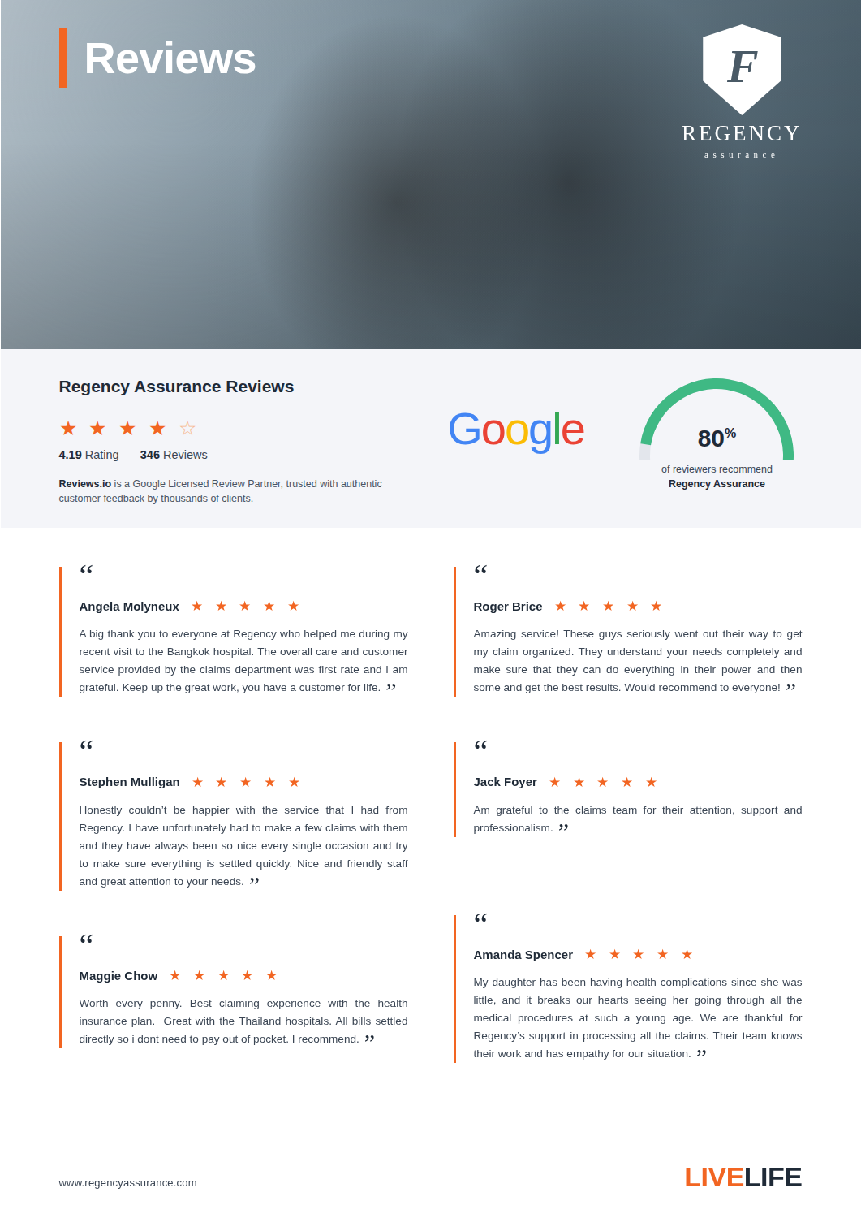Reviews
F
REGENCY
assurance
Regency Assurance Reviews
★ ★ ★ ★ ☆
4.19 Rating 346 Reviews
Reviews.io is a Google Licensed Review Partner, trusted with authentic customer feedback by thousands of clients.
Google
80%
of reviewers recommend Regency Assurance
“
Angela Molyneux ★ ★ ★ ★ ★
A big thank you to everyone at Regency who helped me during my recent visit to the Bangkok hospital. The overall care and customer service provided by the claims department was first rate and i am grateful. Keep up the great work, you have a customer for life.”
“
Stephen Mulligan ★ ★ ★ ★ ★
Honestly couldn’t be happier with the service that I had from Regency. I have unfortunately had to make a few claims with them and they have always been so nice every single occasion and try to make sure everything is settled quickly. Nice and friendly staff and great attention to your needs.”
“
Maggie Chow ★ ★ ★ ★ ★
Worth every penny. Best claiming experience with the health insurance plan. Great with the Thailand hospitals. All bills settled directly so i dont need to pay out of pocket. I recommend.”
“
Roger Brice ★ ★ ★ ★ ★
Amazing service! These guys seriously went out their way to get my claim organized. They understand your needs completely and make sure that they can do everything in their power and then some and get the best results. Would recommend to everyone!”
“
Jack Foyer ★ ★ ★ ★ ★
Am grateful to the claims team for their attention, support and professionalism.”
“
Amanda Spencer ★ ★ ★ ★ ★
My daughter has been having health complications since she was little, and it breaks our hearts seeing her going through all the medical procedures at such a young age. We are thankful for Regency’s support in processing all the claims. Their team knows their work and has empathy for our situation.”
www.regencyassurance.com
LIVE LIFE